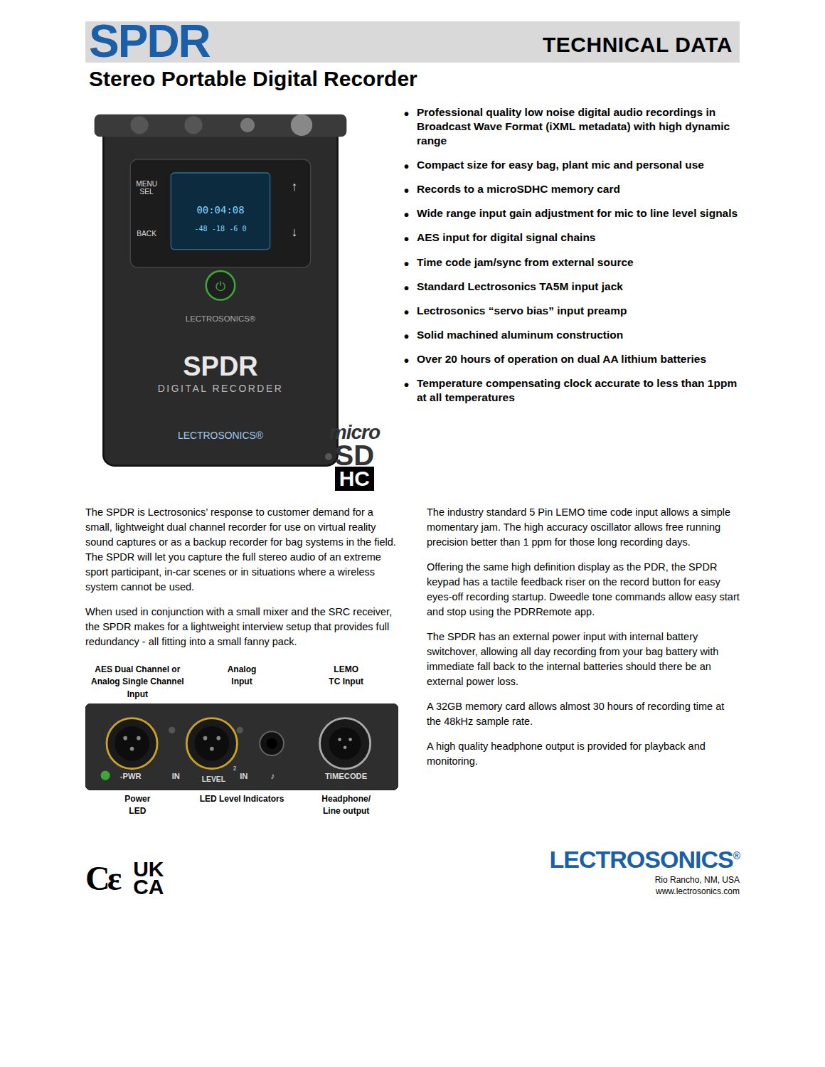SPDR
TECHNICAL DATA
Stereo Portable Digital Recorder
00:04:08 -48 -18 -6 0 MENU SEL BACK ↑ ↓ ⏻ LECTROSONICS® SPDR DIGITAL RECORDER LECTROSONICS®
micro
SD
HC
Professional quality low noise digital audio recordings in Broadcast Wave Format (iXML metadata) with high dynamic range
Compact size for easy bag, plant mic and personal use
Records to a microSDHC memory card
Wide range input gain adjustment for mic to line level signals
AES input for digital signal chains
Time code jam/sync from external source
Standard Lectrosonics TA5M input jack
Lectrosonics “servo bias” input preamp
Solid machined aluminum construction
Over 20 hours of operation on dual AA lithium batteries
Temperature compensating clock accurate to less than 1ppm at all temperatures
The SPDR is Lectrosonics’ response to customer demand for a small, lightweight dual channel recorder for use on virtual reality sound captures or as a backup recorder for bag systems in the field. The SPDR will let you capture the full stereo audio of an extreme sport participant, in-car scenes or in situations where a wireless system cannot be used.
When used in conjunction with a small mixer and the SRC receiver, the SPDR makes for a lightweight interview setup that provides full redundancy - all fitting into a small fanny pack.
AES Dual Channel or
Analog Single Channel Input
Analog
Input
LEMO
TC Input
-PWR IN LEVEL IN 2 ♪ TIMECODE
Power
LED
LED Level Indicators
Headphone/
Line output
The industry standard 5 Pin LEMO time code input allows a simple momentary jam. The high accuracy oscillator allows free running precision better than 1 ppm for those long recording days.
Offering the same high definition display as the PDR, the SPDR keypad has a tactile feedback riser on the record button for easy eyes-off recording startup. Dweedle tone commands allow easy start and stop using the PDRRemote app.
The SPDR has an external power input with internal battery switchover, allowing all day recording from your bag battery with immediate fall back to the internal batteries should there be an external power loss.
A 32GB memory card allows almost 30 hours of recording time at the 48kHz sample rate.
A high quality headphone output is provided for playback and monitoring.
Cε
UK
CA
LECTROSONICS®
Rio Rancho, NM, USA
www.lectrosonics.com